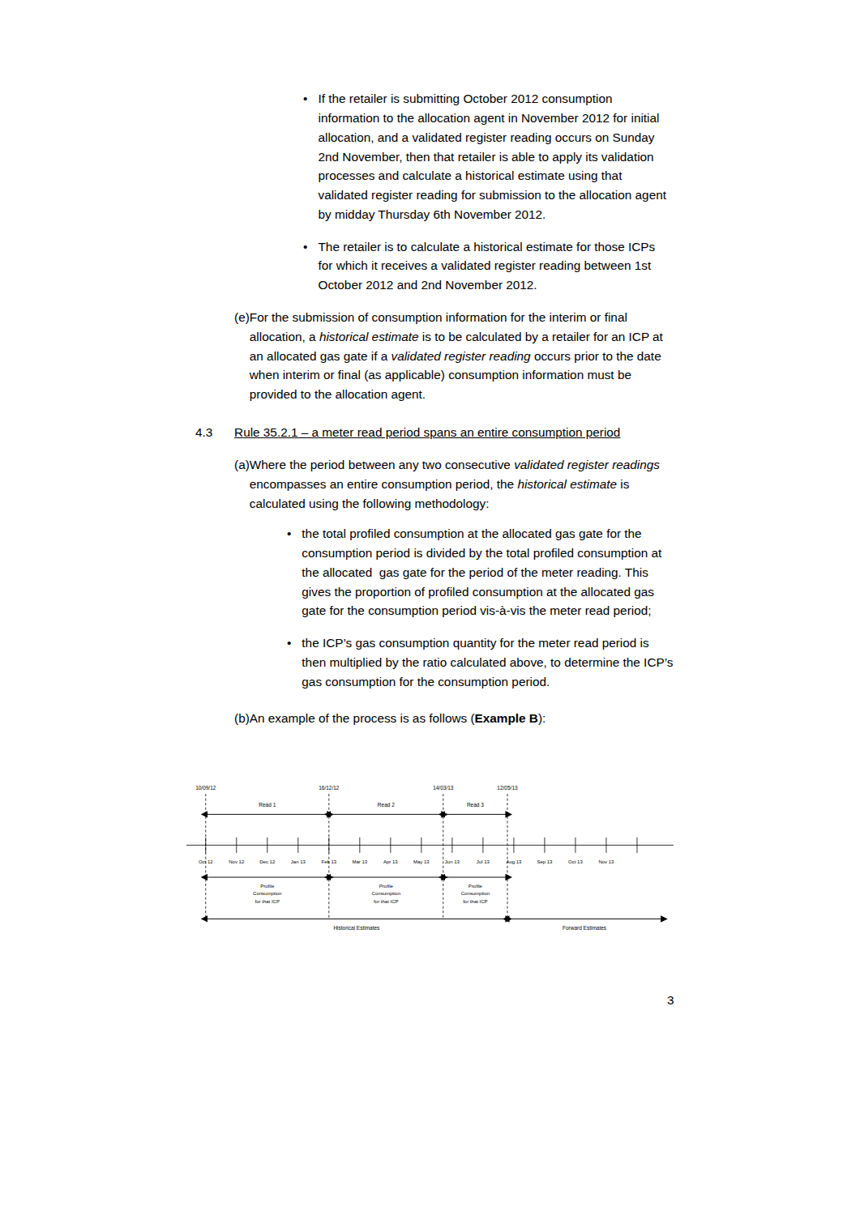If the retailer is submitting October 2012 consumption information to the allocation agent in November 2012 for initial allocation, and a validated register reading occurs on Sunday 2nd November, then that retailer is able to apply its validation processes and calculate a historical estimate using that validated register reading for submission to the allocation agent by midday Thursday 6th November 2012.
The retailer is to calculate a historical estimate for those ICPs for which it receives a validated register reading between 1st October 2012 and 2nd November 2012.
(e)
For the submission of consumption information for the interim or final allocation, a historical estimate is to be calculated by a retailer for an ICP at an allocated gas gate if a validated register reading occurs prior to the date when interim or final (as applicable) consumption information must be provided to the allocation agent.
4.3
Rule 35.2.1 – a meter read period spans an entire consumption period
(a)
Where the period between any two consecutive validated register readings encompasses an entire consumption period, the historical estimate is calculated using the following methodology:
the total profiled consumption at the allocated gas gate for the consumption period is divided by the total profiled consumption at the allocated gas gate for the period of the meter reading. This gives the proportion of profiled consumption at the allocated gas gate for the consumption period vis-à-vis the meter read period;
the ICP’s gas consumption quantity for the meter read period is then multiplied by the ratio calculated above, to determine the ICP’s gas consumption for the consumption period.
(b)
An example of the process is as follows (Example B):
10/09/12 16/12/12 14/03/13 12/05/13 Read 1 Read 2 Read 3 Oct 12 Nov 12 Dec 12 Jan 13 Feb 13 Mar 13 Apr 13 May 13 Jun 13 Jul 13 Aug 13 Sep 13 Oct 13 Nov 13 Profile Consumption for that ICP Profile Consumption for that ICP Profile Consumption for that ICP Historical Estimates Forward Estimates
3